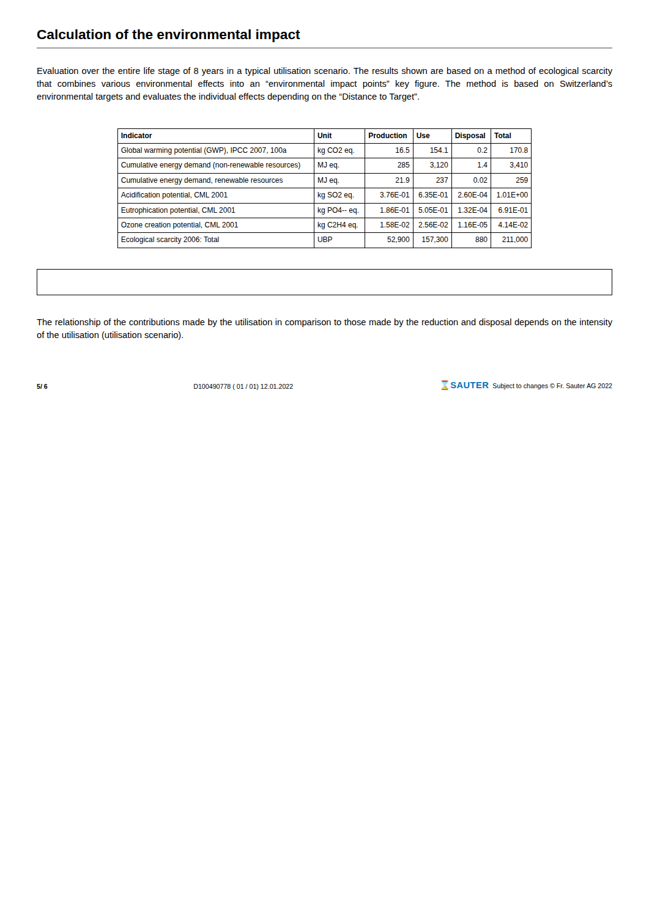Calculation of the environmental impact
Evaluation over the entire life stage of 8 years in a typical utilisation scenario. The results shown are based on a method of ecological scarcity that combines various environmental effects into an “environmental impact points” key figure. The method is based on Switzerland’s environmental targets and evaluates the individual effects depending on the “Distance to Target”.
| Indicator | Unit | Production | Use | Disposal | Total |
| --- | --- | --- | --- | --- | --- |
| Global warming potential (GWP), IPCC 2007, 100a | kg CO2 eq. | 16.5 | 154.1 | 0.2 | 170.8 |
| Cumulative energy demand (non-renewable resources) | MJ eq. | 285 | 3,120 | 1.4 | 3,410 |
| Cumulative energy demand, renewable resources | MJ eq. | 21.9 | 237 | 0.02 | 259 |
| Acidification potential, CML 2001 | kg SO2 eq. | 3.76E-01 | 6.35E-01 | 2.60E-04 | 1.01E+00 |
| Eutrophication potential, CML 2001 | kg PO4-- eq. | 1.86E-01 | 5.05E-01 | 1.32E-04 | 6.91E-01 |
| Ozone creation potential, CML 2001 | kg C2H4 eq. | 1.58E-02 | 2.56E-02 | 1.16E-05 | 4.14E-02 |
| Ecological scarcity 2006: Total | UBP | 52,900 | 157,300 | 880 | 211,000 |
The relationship of the contributions made by the utilisation in comparison to those made by the reduction and disposal depends on the intensity of the utilisation (utilisation scenario).
5/ 6
D100490778 ( 01 / 01) 12.01.2022
⌛SAUTER Subject to changes © Fr. Sauter AG 2022